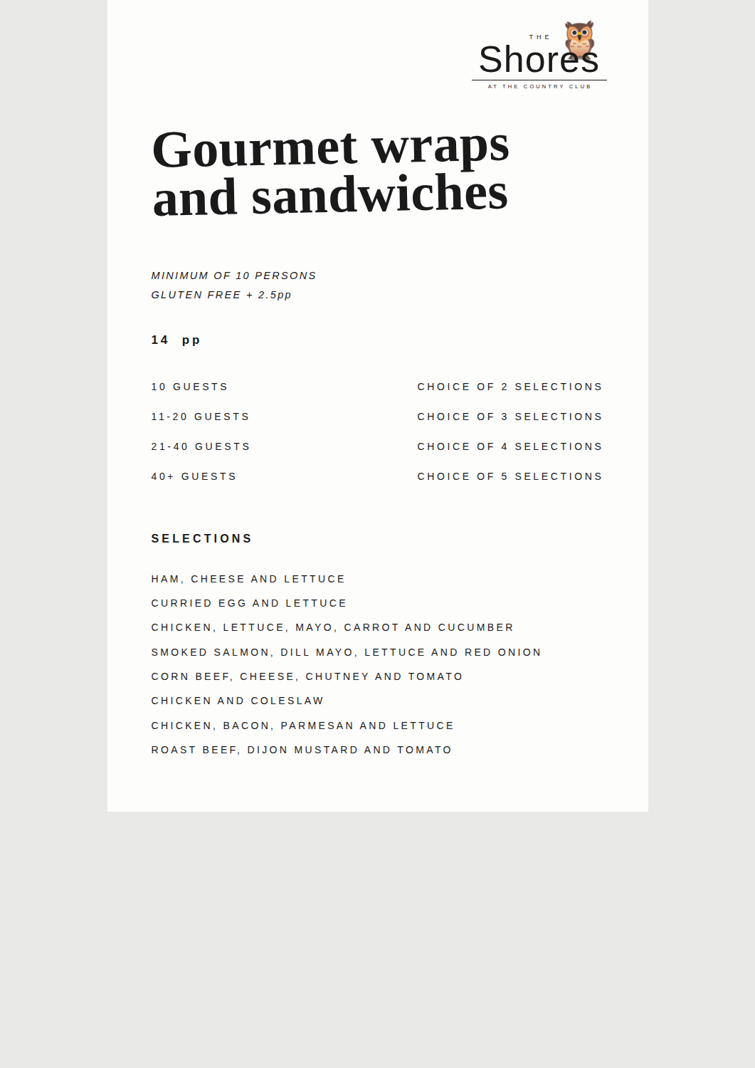🦉
THE
Shores
AT THE COUNTRY CLUB
Gourmet wraps and sandwiches
MINIMUM OF 10 PERSONS
GLUTEN FREE + 2.5pp
14 pp
| 10 GUESTS | CHOICE OF 2 SELECTIONS |
| 11-20 GUESTS | CHOICE OF 3 SELECTIONS |
| 21-40 GUESTS | CHOICE OF 4 SELECTIONS |
| 40+ GUESTS | CHOICE OF 5 SELECTIONS |
SELECTIONS
HAM, CHEESE AND LETTUCE
CURRIED EGG AND LETTUCE
CHICKEN, LETTUCE, MAYO, CARROT AND CUCUMBER
SMOKED SALMON, DILL MAYO, LETTUCE AND RED ONION
CORN BEEF, CHEESE, CHUTNEY AND TOMATO
CHICKEN AND COLESLAW
CHICKEN, BACON, PARMESAN AND LETTUCE
ROAST BEEF, DIJON MUSTARD AND TOMATO